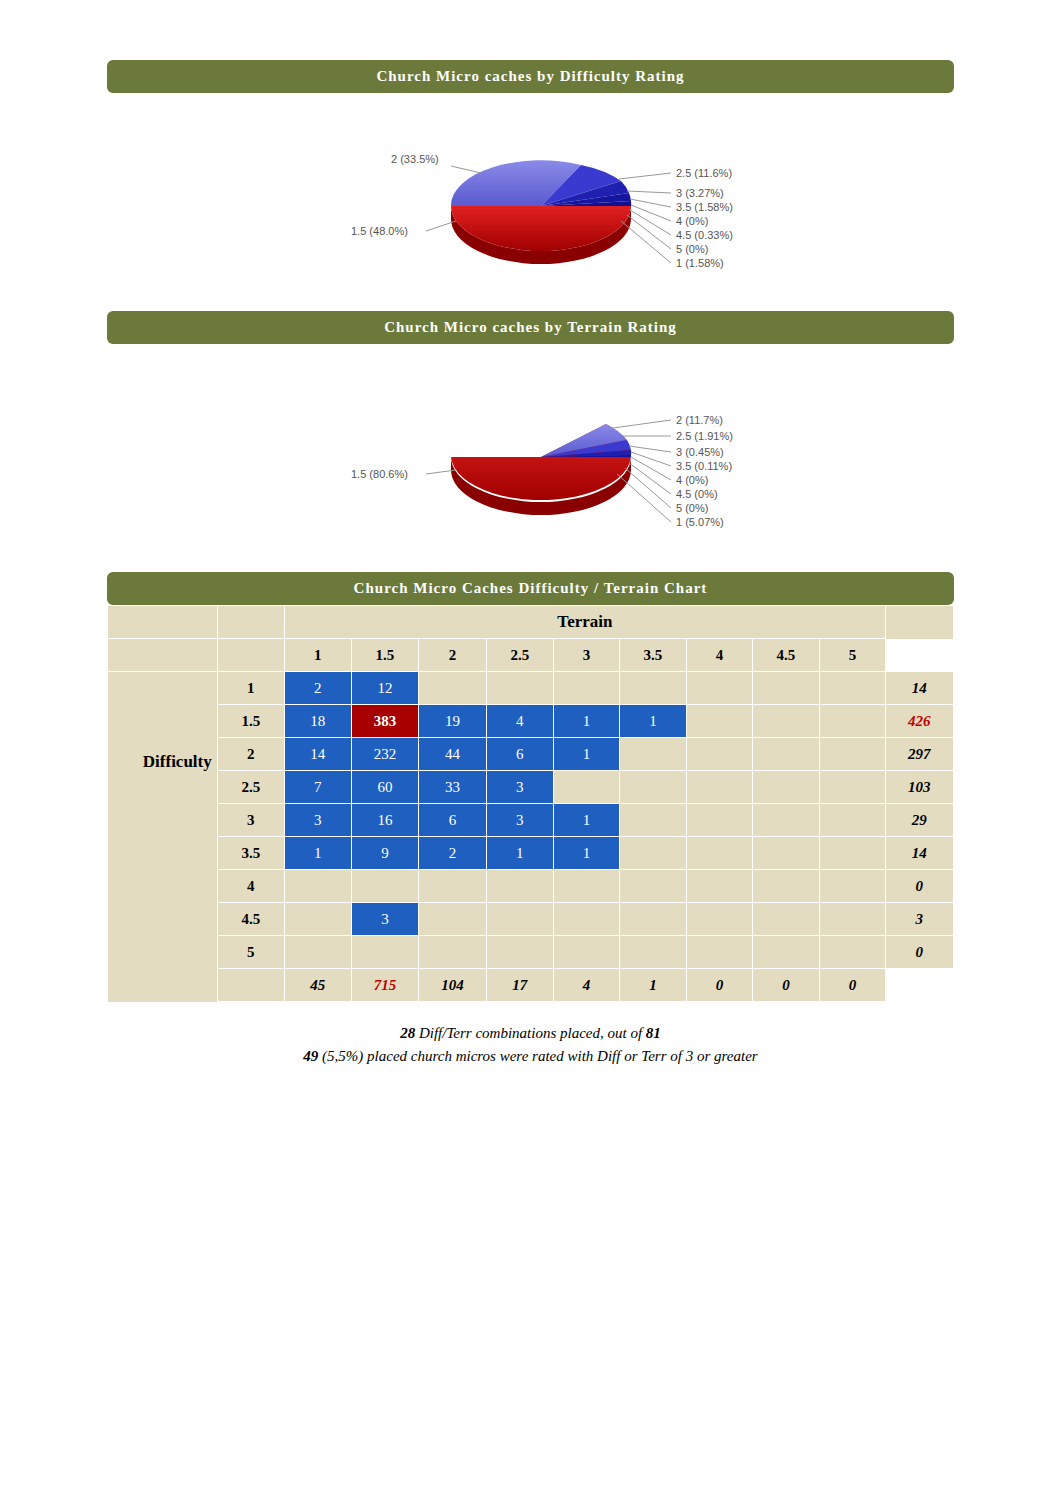Church Micro caches by Difficulty Rating
2 (33.5%) 1.5 (48.0%) 2.5 (11.6%) 3 (3.27%) 3.5 (1.58%) 4 (0%) 4.5 (0.33%) 5 (0%) 1 (1.58%)
Church Micro caches by Terrain Rating
1.5 (80.6%) 2 (11.7%) 2.5 (1.91%) 3 (0.45%) 3.5 (0.11%) 4 (0%) 4.5 (0%) 5 (0%) 1 (5.07%)
Church Micro Caches Difficulty / Terrain Chart
| | | Terrain | |
| | | 1 | 1.5 | 2 | 2.5 | 3 | 3.5 | 4 | 4.5 | 5 | |
| | 1 | 2 | 12 | | | | | | | | 14 |
| 1.5 | 18 | 383 | 19 | 4 | 1 | 1 | | | | 426 |
| 2 | 14 | 232 | 44 | 6 | 1 | | | | | 297 |
| 2.5 | 7 | 60 | 33 | 3 | | | | | | 103 |
| 3 | 3 | 16 | 6 | 3 | 1 | | | | | 29 |
| 3.5 | 1 | 9 | 2 | 1 | 1 | | | | | 14 |
| 4 | | | | | | | | | | 0 |
| 4.5 | | 3 | | | | | | | | 3 |
| 5 | | | | | | | | | | 0 |
| | | 45 | 715 | 104 | 17 | 4 | 1 | 0 | 0 | 0 | |
Difficulty
28 Diff/Terr combinations placed, out of 81
49 (5,5%) placed church micros were rated with Diff or Terr of 3 or greater